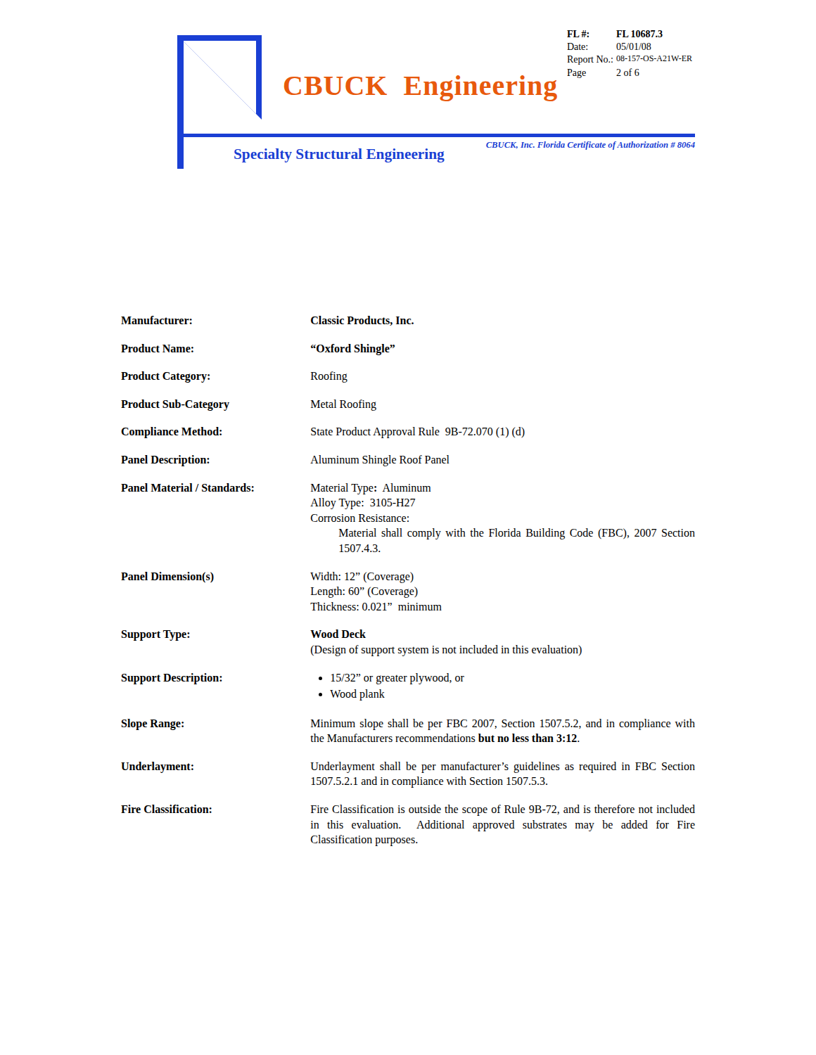| FL #: | FL 10687.3 |
| Date: | 05/01/08 |
| Report No.: | 08-157-OS-A21W-ER |
| Page | 2 of 6 |
CBUCK Engineering
Specialty Structural Engineering
CBUCK, Inc. Florida Certificate of Authorization # 8064
| Manufacturer: | Classic Products, Inc. |
| Product Name: | “Oxford Shingle” |
| Product Category: | Roofing |
| Product Sub-Category | Metal Roofing |
| Compliance Method: | State Product Approval Rule 9B-72.070 (1) (d) |
| Panel Description: | Aluminum Shingle Roof Panel |
| Panel Material / Standards: | Material Type : Aluminum Alloy Type: 3105-H27 Corrosion Resistance: Material shall comply with the Florida Building Code (FBC), 2007 Section 1507.4.3. |
| Panel Dimension(s) | Width: 12” (Coverage) Length: 60” (Coverage) Thickness: 0.021” minimum |
| Support Type: | Wood Deck (Design of support system is not included in this evaluation) |
| Support Description: | 15/32” or greater plywood, or Wood plank |
| Slope Range: | Minimum slope shall be per FBC 2007, Section 1507.5.2, and in compliance with the Manufacturers recommendations but no less than 3:12 . |
| Underlayment: | Underlayment shall be per manufacturer’s guidelines as required in FBC Section 1507.5.2.1 and in compliance with Section 1507.5.3. |
| Fire Classification: | Fire Classification is outside the scope of Rule 9B-72, and is therefore not included in this evaluation. Additional approved substrates may be added for Fire Classification purposes. |